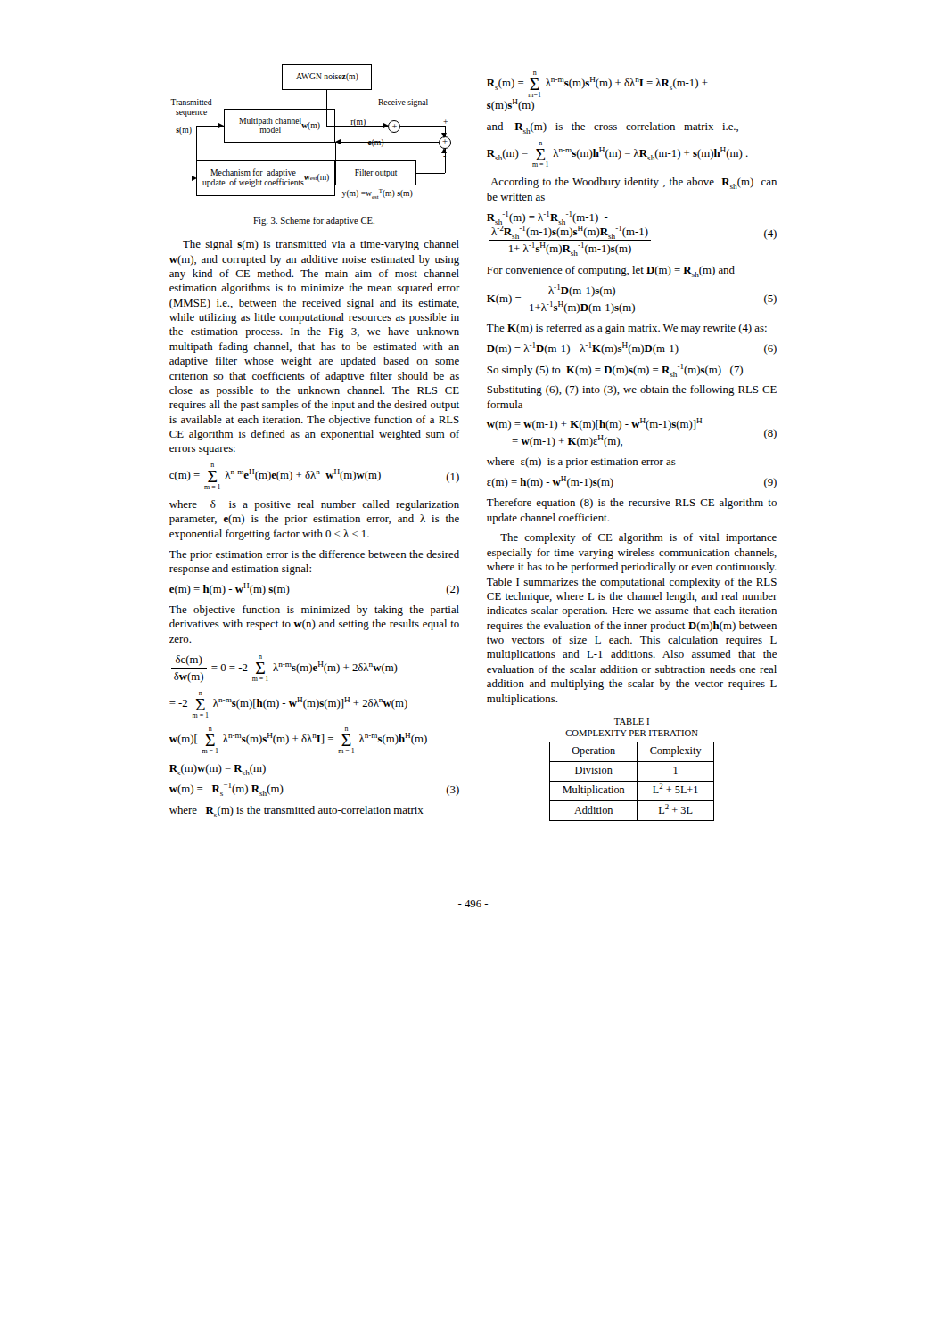AWGN noise
z(m)
Multipath channel
model w(m)
Mechanism for adaptive
update of weight coefficients
west(m)
Filter output
Transmitted
sequence
s(m)
Receive signal
r(m)
e(m)
+
-
y(m) =westT(m) s(m)
+
+
Fig. 3. Scheme for adaptive CE.
The signal s(m) is transmitted via a time-varying channel w(m), and corrupted by an additive noise estimated by using any kind of CE method. The main aim of most channel estimation algorithms is to minimize the mean squared error (MMSE) i.e., between the received signal and its estimate, while utilizing as little computational resources as possible in the estimation process. In the Fig 3, we have unknown multipath fading channel, that has to be estimated with an adaptive filter whose weight are updated based on some criterion so that coefficients of adaptive filter should be as close as possible to the unknown channel. The RLS CE requires all the past samples of the input and the desired output is available at each iteration. The objective function of a RLS CE algorithm is defined as an exponential weighted sum of errors squares:
c(m) = nΣm = 1 λn-meH(m)e(m) + δλn wH(m)w(m) (1)
where δ is a positive real number called regularization parameter, e(m) is the prior estimation error, and λ is the exponential forgetting factor with 0 < λ < 1.
The prior estimation error is the difference between the desired response and estimation signal:
e(m) = h(m) - wH(m) s(m) (2)
The objective function is minimized by taking the partial derivatives with respect to w(n) and setting the results equal to zero.
δc(m) δw(m) = 0 = -2 nΣm = 1 λn-ms(m)eH(m) + 2δλnw(m)
= -2 nΣm = 1 λn-ms(m)[h(m) - wH(m)s(m)]H + 2δλnw(m)
w(m)[ nΣm = 1 λn-ms(m)sH(m) + δλnI] = nΣm = 1 λn-ms(m)hH(m)
Rs(m)w(m) = Rsh(m)
w(m) = Rs−1(m) Rsh(m) (3)
where Rs(m) is the transmitted auto-correlation matrix
Rs(m) = nΣm=1 λn-ms(m)sH(m) + δλnI = λRs(m-1) + s(m)sH(m)
and Rsh(m) is the cross correlation matrix i.e.,
Rsh(m) = nΣm = 1 λn-ms(m)hH(m) = λRsh(m-1) + s(m)hH(m) .
According to the Woodbury identity , the above Rsh(m) can be written as
Rsh-1(m) = λ-1Rsh-1(m-1) - λ-2Rsh-1(m-1)s(m)sH(m)Rsh-1(m-1) 1+ λ-1sH(m)Rsh-1(m-1)s(m) (4)
For convenience of computing, let D(m) = Rsh(m) and
K(m) = λ-1D(m-1)s(m) 1+λ-1sH(m)D(m-1)s(m) (5)
The K(m) is referred as a gain matrix. We may rewrite (4) as:
D(m) = λ-1D(m-1) - λ-1K(m)sH(m)D(m-1) (6)
So simply (5) to K(m) = D(m)s(m) = Rsh-1(m)s(m) (7)
Substituting (6), (7) into (3), we obtain the following RLS CE formula
w(m) = w(m-1) + K(m)[h(m) - wH(m-1)s(m)]H = w(m-1) + K(m)εH(m),(8)
where ε(m) is a prior estimation error as
ε(m) = h(m) - wH(m-1)s(m) (9)
Therefore equation (8) is the recursive RLS CE algorithm to update channel coefficient.
The complexity of CE algorithm is of vital importance especially for time varying wireless communication channels, where it has to be performed periodically or even continuously. Table I summarizes the computational complexity of the RLS CE technique, where L is the channel length, and real number indicates scalar operation. Here we assume that each iteration requires the evaluation of the inner product D(m)h(m) between two vectors of size L each. This calculation requires L multiplications and L-1 additions. Also assumed that the evaluation of the scalar addition or subtraction needs one real addition and multiplying the scalar by the vector requires L multiplications.
TABLE I
COMPLEXITY PER ITERATION
| Operation | Complexity |
| Division | 1 |
| Multiplication | L 2 + 5L+1 |
| Addition | L 2 + 3L |
- 496 -